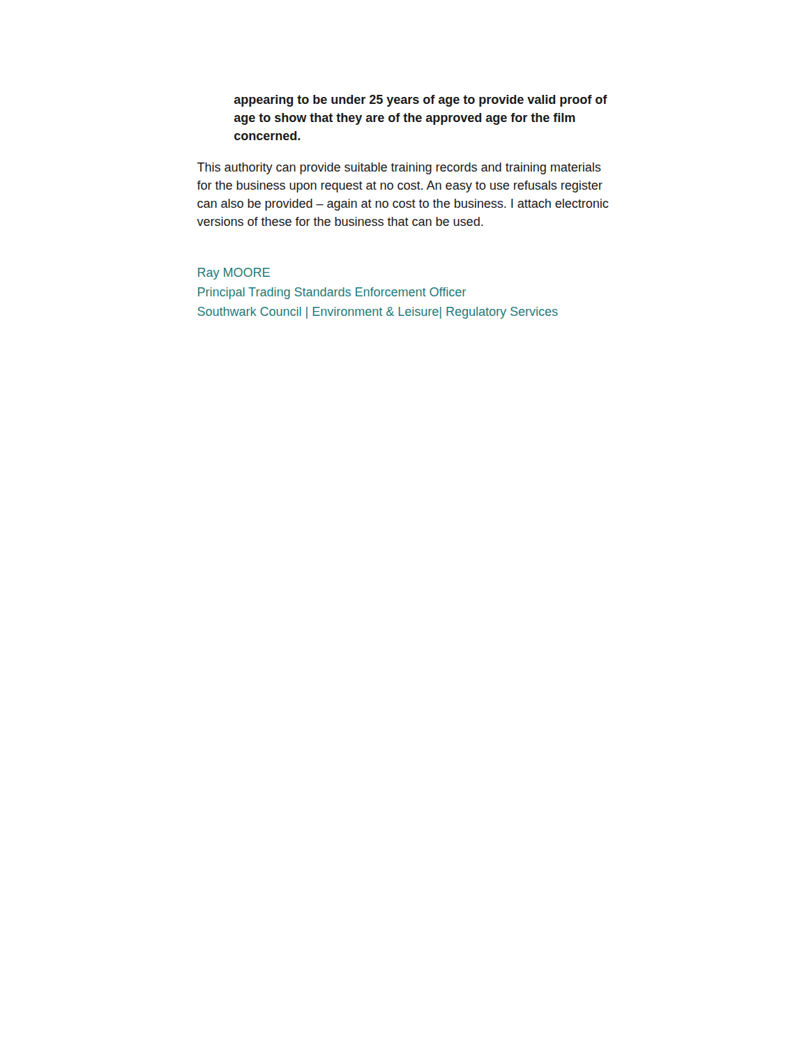appearing to be under 25 years of age to provide valid proof of age to show that they are of the approved age for the film concerned.
This authority can provide suitable training records and training materials for the business upon request at no cost. An easy to use refusals register can also be provided – again at no cost to the business. I attach electronic versions of these for the business that can be used.
Ray MOORE
Principal Trading Standards Enforcement Officer
Southwark Council | Environment & Leisure| Regulatory Services